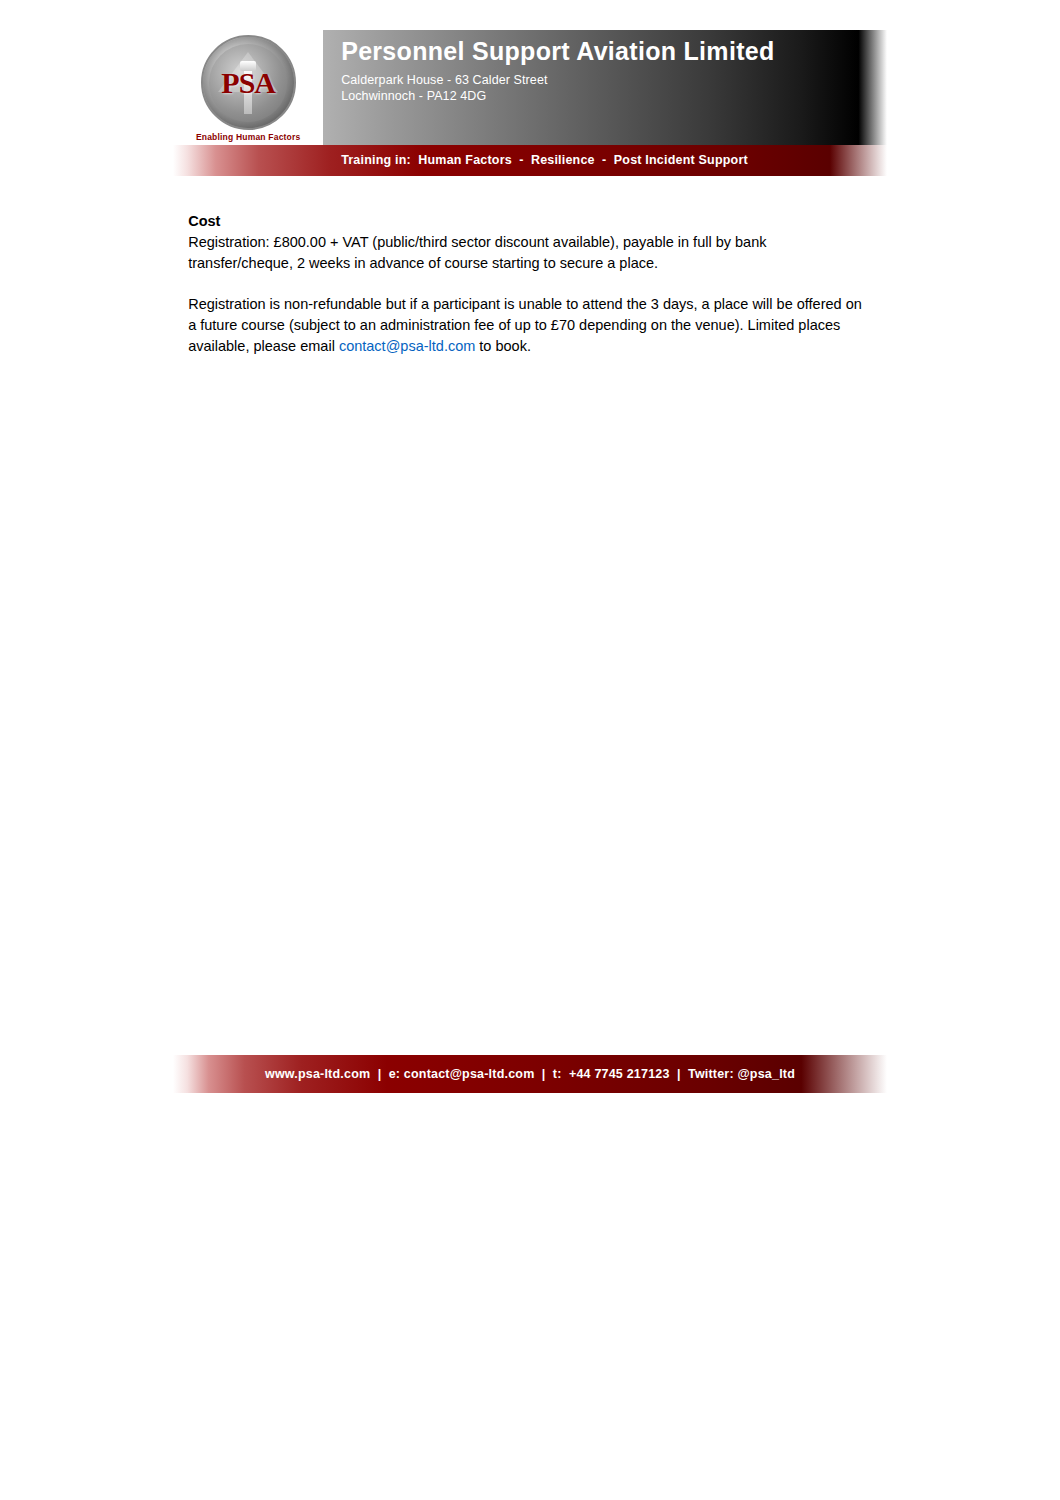PSA
Enabling Human Factors
Personnel Support Aviation Limited
Calderpark House - 63 Calder Street
Lochwinnoch - PA12 4DG
Training in: Human Factors - Resilience - Post Incident Support
Cost
Registration: £800.00 + VAT (public/third sector discount available), payable in full by bank transfer/cheque, 2 weeks in advance of course starting to secure a place.
Registration is non-refundable but if a participant is unable to attend the 3 days, a place will be offered on a future course (subject to an administration fee of up to £70 depending on the venue). Limited places available, please email contact@psa-ltd.com to book.
www.psa-ltd.com | e: contact@psa-ltd.com | t: +44 7745 217123 | Twitter: @psa_ltd